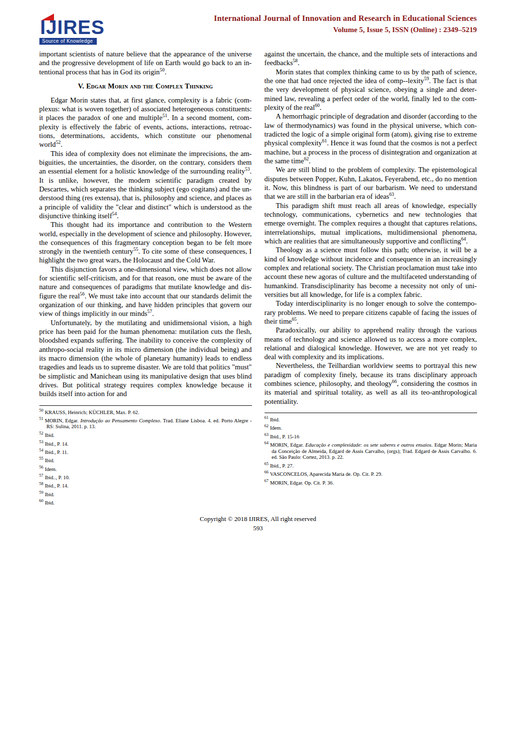IJIRES
Source of Knowledge
International Journal of Innovation and Research in Educational Sciences
Volume 5, Issue 5, ISSN (Online) : 2349–5219
important scientists of nature believe that the appearance of the universe and the progressive development of life on Earth would go back to an intentional process that has in God its origin50.
V. Edgar Morin and the Complex Thinking
Edgar Morin states that, at first glance, complexity is a fabric (complexus: what is woven together) of associated heterogeneous constituents: it places the paradox of one and multiple51. In a second moment, complexity is effectively the fabric of events, actions, interactions, retroactions, determinations, accidents, which constitute our phenomenal world52.
This idea of complexity does not eliminate the imprecisions, the ambiguities, the uncertainties, the disorder, on the contrary, considers them an essential element for a holistic knowledge of the surrounding reality53. It is unlike, however, the modern scientific paradigm created by Descartes, which separates the thinking subject (ego cogitans) and the understood thing (res extensa), that is, philosophy and science, and places as a principle of validity the "clear and distinct" which is understood as the disjunctive thinking itself54.
This thought had its importance and contribution to the Western world, especially in the development of science and philosophy. However, the consequences of this fragmentary conception began to be felt more strongly in the twentieth century55. To cite some of these consequences, I highlight the two great wars, the Holocaust and the Cold War.
This disjunction favors a one-dimensional view, which does not allow for scientific self-criticism, and for that reason, one must be aware of the nature and consequences of paradigms that mutilate knowledge and disfigure the real56. We must take into account that our standards delimit the organization of our thinking, and have hidden principles that govern our view of things implicitly in our minds57.
Unfortunately, by the mutilating and unidimensional vision, a high price has been paid for the human phenomena: mutilation cuts the flesh, bloodshed expands suffering. The inability to conceive the complexity of anthropo-social reality in its micro dimension (the individual being) and its macro dimension (the whole of planetary humanity) leads to endless tragedies and leads us to supreme disaster. We are told that politics "must" be simplistic and Manichean using its manipulative design that uses blind drives. But political strategy requires complex knowledge because it builds itself into action for and
KRAUSS, Heinrich; KÜCHLER, Max. P. 62.
MORIN, Edgar. Introdução ao Pensamento Complexo. Trad. Eliane Lisboa. 4. ed. Porto Alegre - RS: Sulina, 2011. p. 13.
Ibid.
Ibid., P. 14.
Ibid., P. 11.
Ibid.
Idem.
Ibid.., P. 10.
Ibid., P. 14.
Ibid.
Ibid.
against the uncertain, the chance, and the multiple sets of interactions and feedbacks58.
Morin states that complex thinking came to us by the path of science, the one that had once rejected the idea of comp--lexity59. The fact is that the very development of physical science, obeying a single and determined law, revealing a perfect order of the world, finally led to the complexity of the real60.
A hemorrhagic principle of degradation and disorder (according to the law of thermodynamics) was found in the physical universe, which contradicted the logic of a simple original form (atom), giving rise to extreme physical complexity61. Hence it was found that the cosmos is not a perfect machine, but a process in the process of disintegration and organization at the same time62.
We are still blind to the problem of complexity. The epistemological disputes between Popper, Kuhn, Lakatos, Feyerabend, etc., do no mention it. Now, this blindness is part of our barbarism. We need to understand that we are still in the barbarian era of ideas63.
This paradigm shift must reach all areas of knowledge, especially technology, communications, cybernetics and new technologies that emerge overnight. The complex requires a thought that captures relations, interrelationships, mutual implications, multidimensional phenomena, which are realities that are simultaneously supportive and conflicting64.
Theology as a science must follow this path; otherwise, it will be a kind of knowledge without incidence and consequence in an increasingly complex and relational society. The Christian proclamation must take into account these new agoras of culture and the multifaceted understanding of humankind. Transdisciplinarity has become a necessity not only of universities but all knowledge, for life is a complex fabric.
Today interdisciplinarity is no longer enough to solve the contemporary problems. We need to prepare citizens capable of facing the issues of their time65.
Paradoxically, our ability to apprehend reality through the various means of technology and science allowed us to access a more complex, relational and dialogical knowledge. However, we are not yet ready to deal with complexity and its implications.
Nevertheless, the Teilhardian worldview seems to portrayal this new paradigm of complexity finely, because its trans disciplinary approach combines science, philosophy, and theology66, considering the cosmos in its material and spiritual totality, as well as all its teo-anthropological potentiality.
Ibid.
Idem.
Ibid., P. 15-16
MORIN, Edgar. Educação e complexidade: os sete saberes e outros ensaios. Edgar Morin; Maria da Conceição de Almeida, Edgard de Assis Carvalho, (orgs); Trad. Edgard de Assis Carvalho. 6. ed. São Paulo: Cortez, 2013. p. 22.
Ibid., P. 27.
VASCONCELOS, Aparecida Maria de. Op. Cit. P. 29.
MORIN, Edgar. Op. Cit. P. 36.
Copyright © 2018 IJIRES, All right reserved
593